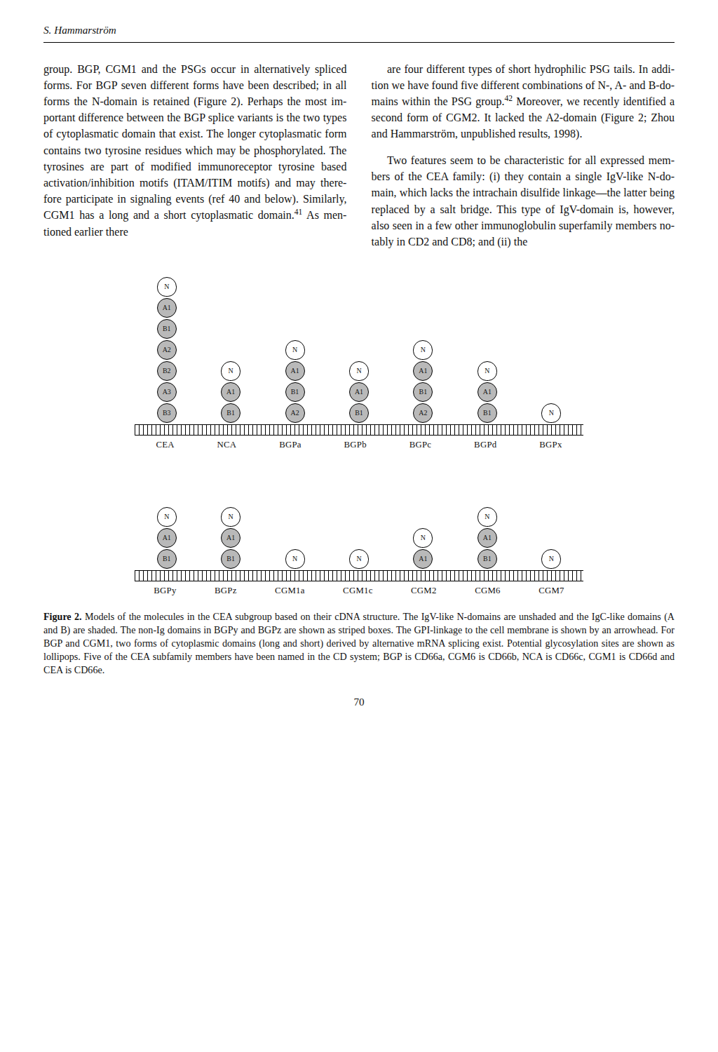S. Hammarström
group. BGP, CGM1 and the PSGs occur in alternatively spliced forms. For BGP seven different forms have been described; in all forms the N-domain is retained (Figure 2). Perhaps the most important difference between the BGP splice variants is the two types of cytoplasmatic domain that exist. The longer cytoplasmatic form contains two tyrosine residues which may be phosphorylated. The tyrosines are part of modified immunoreceptor tyrosine based activation/inhibition motifs (ITAM/ITIM motifs) and may therefore participate in signaling events (ref 40 and below). Similarly, CGM1 has a long and a short cytoplasmatic domain.41 As mentioned earlier there
are four different types of short hydrophilic PSG tails. In addition we have found five different combinations of N-, A- and B-domains within the PSG group.42 Moreover, we recently identified a second form of CGM2. It lacked the A2-domain (Figure 2; Zhou and Hammarström, unpublished results, 1998).
Two features seem to be characteristic for all expressed members of the CEA family: (i) they contain a single IgV-like N-domain, which lacks the intrachain disulfide linkage—the latter being replaced by a salt bridge. This type of IgV-domain is, however, also seen in a few other immunoglobulin superfamily members notably in CD2 and CD8; and (ii) the
N
A1
B1
A2
B2
A3
B3
N
A1
B1
N
A1
B1
A2
N
A1
B1
N
A1
B1
A2
N
A1
B1
N
CEA NCA BGPa BGPb BGPc BGPd BGPx
N
A1
B1
N
A1
B1
N
N
N
A1
N
A1
B1
N
BGPy BGPz CGM1a CGM1c CGM2 CGM6 CGM7
Figure 2. Models of the molecules in the CEA subgroup based on their cDNA structure. The IgV-like N-domains are unshaded and the IgC-like domains (A and B) are shaded. The non-Ig domains in BGPy and BGPz are shown as striped boxes. The GPI-linkage to the cell membrane is shown by an arrowhead. For BGP and CGM1, two forms of cytoplasmic domains (long and short) derived by alternative mRNA splicing exist. Potential glycosylation sites are shown as lollipops. Five of the CEA subfamily members have been named in the CD system; BGP is CD66a, CGM6 is CD66b, NCA is CD66c, CGM1 is CD66d and CEA is CD66e.
70